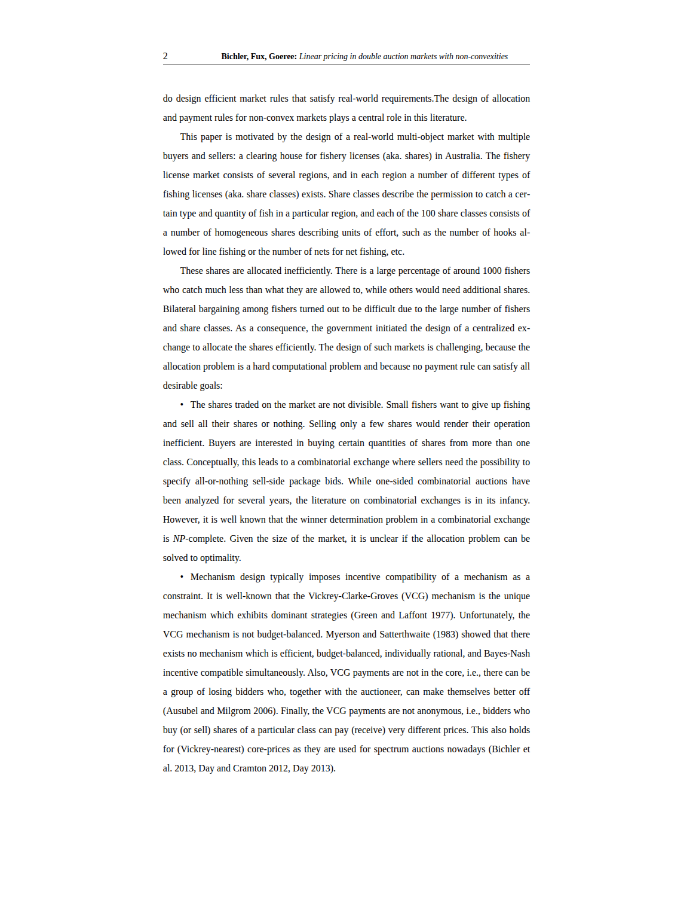2
Bichler, Fux, Goeree: Linear pricing in double auction markets with non-convexities
do design efficient market rules that satisfy real-world requirements.The design of allocation and payment rules for non-convex markets plays a central role in this literature.
This paper is motivated by the design of a real-world multi-object market with multiple buyers and sellers: a clearing house for fishery licenses (aka. shares) in Australia. The fishery license market consists of several regions, and in each region a number of different types of fishing licenses (aka. share classes) exists. Share classes describe the permission to catch a certain type and quantity of fish in a particular region, and each of the 100 share classes consists of a number of homogeneous shares describing units of effort, such as the number of hooks allowed for line fishing or the number of nets for net fishing, etc.
These shares are allocated inefficiently. There is a large percentage of around 1000 fishers who catch much less than what they are allowed to, while others would need additional shares. Bilateral bargaining among fishers turned out to be difficult due to the large number of fishers and share classes. As a consequence, the government initiated the design of a centralized exchange to allocate the shares efficiently. The design of such markets is challenging, because the allocation problem is a hard computational problem and because no payment rule can satisfy all desirable goals:
The shares traded on the market are not divisible. Small fishers want to give up fishing and sell all their shares or nothing. Selling only a few shares would render their operation inefficient. Buyers are interested in buying certain quantities of shares from more than one class. Conceptually, this leads to a combinatorial exchange where sellers need the possibility to specify all-or-nothing sell-side package bids. While one-sided combinatorial auctions have been analyzed for several years, the literature on combinatorial exchanges is in its infancy. However, it is well known that the winner determination problem in a combinatorial exchange is NP-complete. Given the size of the market, it is unclear if the allocation problem can be solved to optimality.
Mechanism design typically imposes incentive compatibility of a mechanism as a constraint. It is well-known that the Vickrey-Clarke-Groves (VCG) mechanism is the unique mechanism which exhibits dominant strategies (Green and Laffont 1977). Unfortunately, the VCG mechanism is not budget-balanced. Myerson and Satterthwaite (1983) showed that there exists no mechanism which is efficient, budget-balanced, individually rational, and Bayes-Nash incentive compatible simultaneously. Also, VCG payments are not in the core, i.e., there can be a group of losing bidders who, together with the auctioneer, can make themselves better off (Ausubel and Milgrom 2006). Finally, the VCG payments are not anonymous, i.e., bidders who buy (or sell) shares of a particular class can pay (receive) very different prices. This also holds for (Vickrey-nearest) core-prices as they are used for spectrum auctions nowadays (Bichler et al. 2013, Day and Cramton 2012, Day 2013).